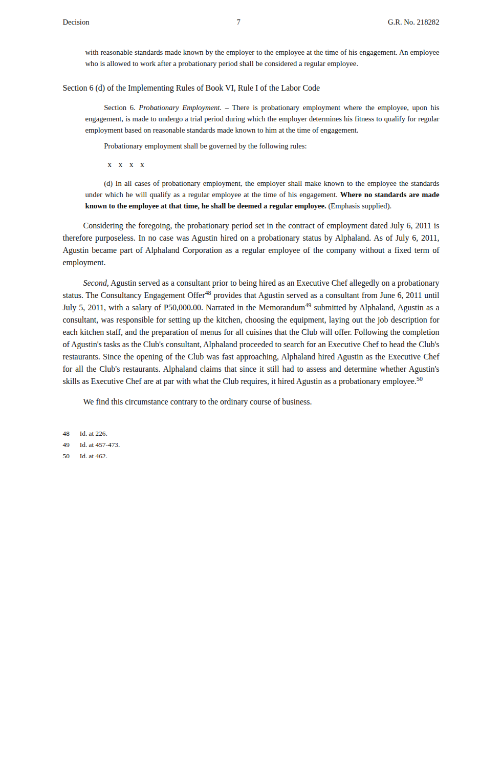Decision 7 G.R. No. 218282
with reasonable standards made known by the employer to the employee at the time of his engagement. An employee who is allowed to work after a probationary period shall be considered a regular employee.
Section 6 (d) of the Implementing Rules of Book VI, Rule I of the Labor Code
Section 6. Probationary Employment. – There is probationary employment where the employee, upon his engagement, is made to undergo a trial period during which the employer determines his fitness to qualify for regular employment based on reasonable standards made known to him at the time of engagement.
Probationary employment shall be governed by the following rules:
x x x x
(d) In all cases of probationary employment, the employer shall make known to the employee the standards under which he will qualify as a regular employee at the time of his engagement. Where no standards are made known to the employee at that time, he shall be deemed a regular employee. (Emphasis supplied).
Considering the foregoing, the probationary period set in the contract of employment dated July 6, 2011 is therefore purposeless. In no case was Agustin hired on a probationary status by Alphaland. As of July 6, 2011, Agustin became part of Alphaland Corporation as a regular employee of the company without a fixed term of employment.
Second, Agustin served as a consultant prior to being hired as an Executive Chef allegedly on a probationary status. The Consultancy Engagement Offer48 provides that Agustin served as a consultant from June 6, 2011 until July 5, 2011, with a salary of ₱50,000.00. Narrated in the Memorandum49 submitted by Alphaland, Agustin as a consultant, was responsible for setting up the kitchen, choosing the equipment, laying out the job description for each kitchen staff, and the preparation of menus for all cuisines that the Club will offer. Following the completion of Agustin's tasks as the Club's consultant, Alphaland proceeded to search for an Executive Chef to head the Club's restaurants. Since the opening of the Club was fast approaching, Alphaland hired Agustin as the Executive Chef for all the Club's restaurants. Alphaland claims that since it still had to assess and determine whether Agustin's skills as Executive Chef are at par with what the Club requires, it hired Agustin as a probationary employee.50
We find this circumstance contrary to the ordinary course of business.
48 Id. at 226.
49 Id. at 457-473.
50 Id. at 462.